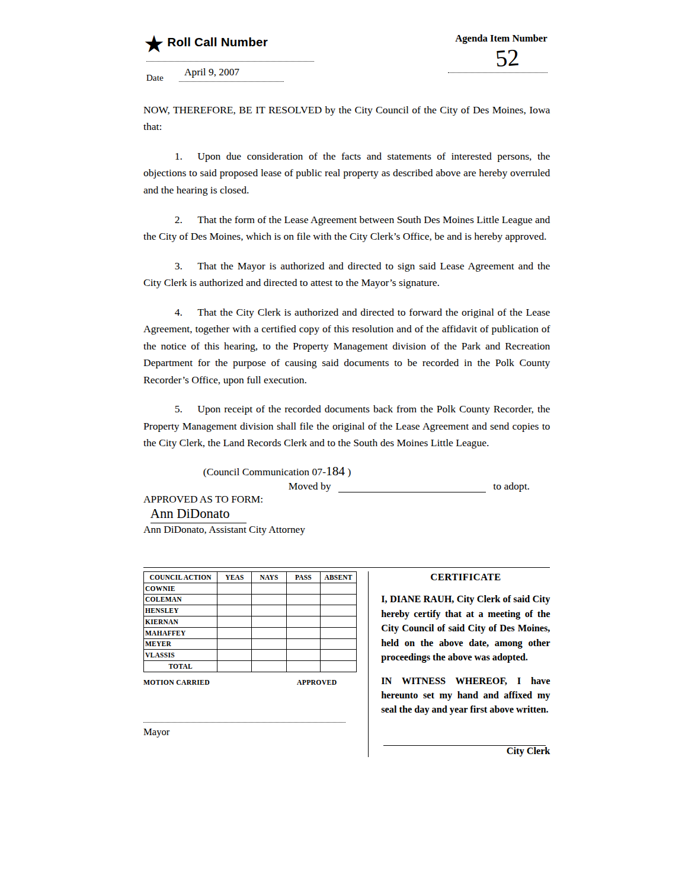★
Roll Call Number
Date
April 9, 2007
Agenda Item Number
52
NOW, THEREFORE, BE IT RESOLVED by the City Council of the City of Des Moines, Iowa that:
1. Upon due consideration of the facts and statements of interested persons, the objections to said proposed lease of public real property as described above are hereby overruled and the hearing is closed.
2. That the form of the Lease Agreement between South Des Moines Little League and the City of Des Moines, which is on file with the City Clerk’s Office, be and is hereby approved.
3. That the Mayor is authorized and directed to sign said Lease Agreement and the City Clerk is authorized and directed to attest to the Mayor’s signature.
4. That the City Clerk is authorized and directed to forward the original of the Lease Agreement, together with a certified copy of this resolution and of the affidavit of publication of the notice of this hearing, to the Property Management division of the Park and Recreation Department for the purpose of causing said documents to be recorded in the Polk County Recorder’s Office, upon full execution.
5. Upon receipt of the recorded documents back from the Polk County Recorder, the Property Management division shall file the original of the Lease Agreement and send copies to the City Clerk, the Land Records Clerk and to the South des Moines Little League.
(Council Communication 07-184 )
Moved by to adopt.
APPROVED AS TO FORM:
Ann DiDonato
Ann DiDonato, Assistant City Attorney
| COUNCIL ACTION | YEAS | NAYS | PASS | ABSENT |
| --- | --- | --- | --- | --- |
| COWNIE | | | | |
| COLEMAN | | | | |
| HENSLEY | | | | |
| KIERNAN | | | | |
| MAHAFFEY | | | | |
| MEYER | | | | |
| VLASSIS | | | | |
| TOTAL | | | | |
MOTION CARRIED APPROVED
Mayor
CERTIFICATE
I, DIANE RAUH, City Clerk of said City hereby certify that at a meeting of the City Council of said City of Des Moines, held on the above date, among other proceedings the above was adopted.
IN WITNESS WHEREOF, I have hereunto set my hand and affixed my seal the day and year first above written.
City Clerk